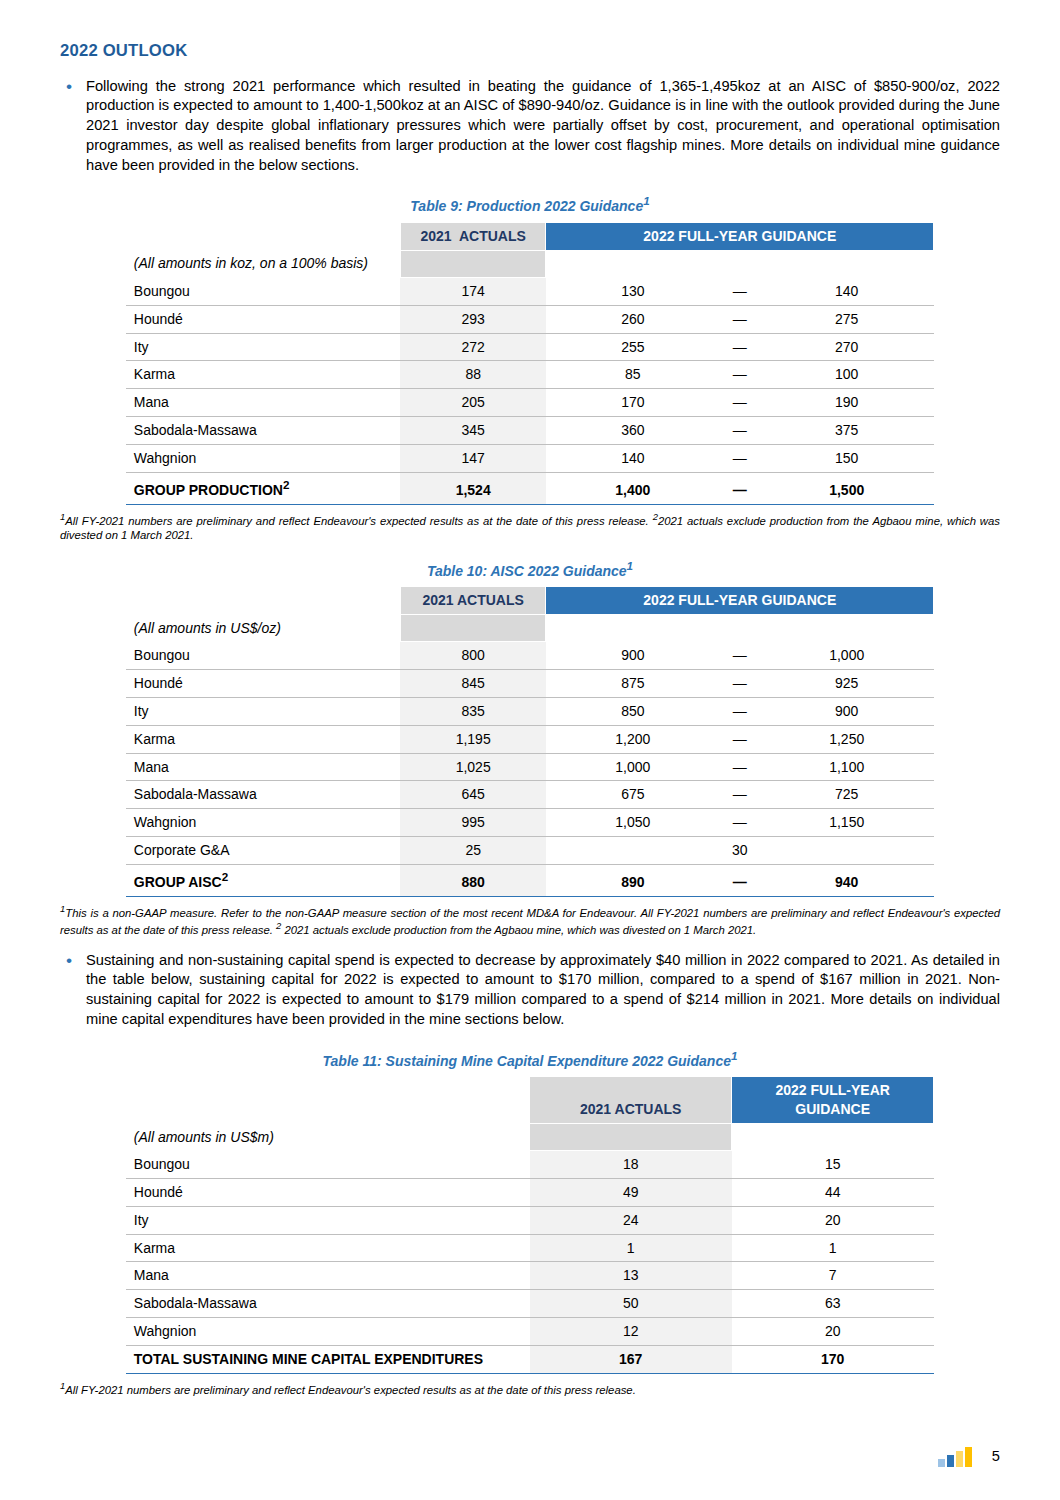2022 OUTLOOK
Following the strong 2021 performance which resulted in beating the guidance of 1,365-1,495koz at an AISC of $850-900/oz, 2022 production is expected to amount to 1,400-1,500koz at an AISC of $890-940/oz. Guidance is in line with the outlook provided during the June 2021 investor day despite global inflationary pressures which were partially offset by cost, procurement, and operational optimisation programmes, as well as realised benefits from larger production at the lower cost flagship mines. More details on individual mine guidance have been provided in the below sections.
Table 9: Production 2022 Guidance1
| | 2021 ACTUALS | 2022 FULL-YEAR GUIDANCE |
| --- | --- | --- |
| (All amounts in koz, on a 100% basis) | | | | |
| Boungou | 174 | 130 | — | 140 |
| Houndé | 293 | 260 | — | 275 |
| Ity | 272 | 255 | — | 270 |
| Karma | 88 | 85 | — | 100 |
| Mana | 205 | 170 | — | 190 |
| Sabodala-Massawa | 345 | 360 | — | 375 |
| Wahgnion | 147 | 140 | — | 150 |
| GROUP PRODUCTION 2 | 1,524 | 1,400 | — | 1,500 |
1All FY-2021 numbers are preliminary and reflect Endeavour's expected results as at the date of this press release. 22021 actuals exclude production from the Agbaou mine, which was divested on 1 March 2021.
Table 10: AISC 2022 Guidance1
| | 2021 ACTUALS | 2022 FULL-YEAR GUIDANCE |
| --- | --- | --- |
| (All amounts in US$/oz) | | | | |
| Boungou | 800 | 900 | — | 1,000 |
| Houndé | 845 | 875 | — | 925 |
| Ity | 835 | 850 | — | 900 |
| Karma | 1,195 | 1,200 | — | 1,250 |
| Mana | 1,025 | 1,000 | — | 1,100 |
| Sabodala-Massawa | 645 | 675 | — | 725 |
| Wahgnion | 995 | 1,050 | — | 1,150 |
| Corporate G&A | 25 | 30 |
| GROUP AISC 2 | 880 | 890 | — | 940 |
1This is a non-GAAP measure. Refer to the non-GAAP measure section of the most recent MD&A for Endeavour. All FY-2021 numbers are preliminary and reflect Endeavour's expected results as at the date of this press release. 2 2021 actuals exclude production from the Agbaou mine, which was divested on 1 March 2021.
Sustaining and non-sustaining capital spend is expected to decrease by approximately $40 million in 2022 compared to 2021. As detailed in the table below, sustaining capital for 2022 is expected to amount to $170 million, compared to a spend of $167 million in 2021. Non-sustaining capital for 2022 is expected to amount to $179 million compared to a spend of $214 million in 2021. More details on individual mine capital expenditures have been provided in the mine sections below.
Table 11: Sustaining Mine Capital Expenditure 2022 Guidance1
| | 2021 ACTUALS | 2022 FULL-YEAR GUIDANCE |
| --- | --- | --- |
| (All amounts in US$m) | | |
| Boungou | 18 | 15 |
| Houndé | 49 | 44 |
| Ity | 24 | 20 |
| Karma | 1 | 1 |
| Mana | 13 | 7 |
| Sabodala-Massawa | 50 | 63 |
| Wahgnion | 12 | 20 |
| TOTAL SUSTAINING MINE CAPITAL EXPENDITURES | 167 | 170 |
1All FY-2021 numbers are preliminary and reflect Endeavour's expected results as at the date of this press release.
5